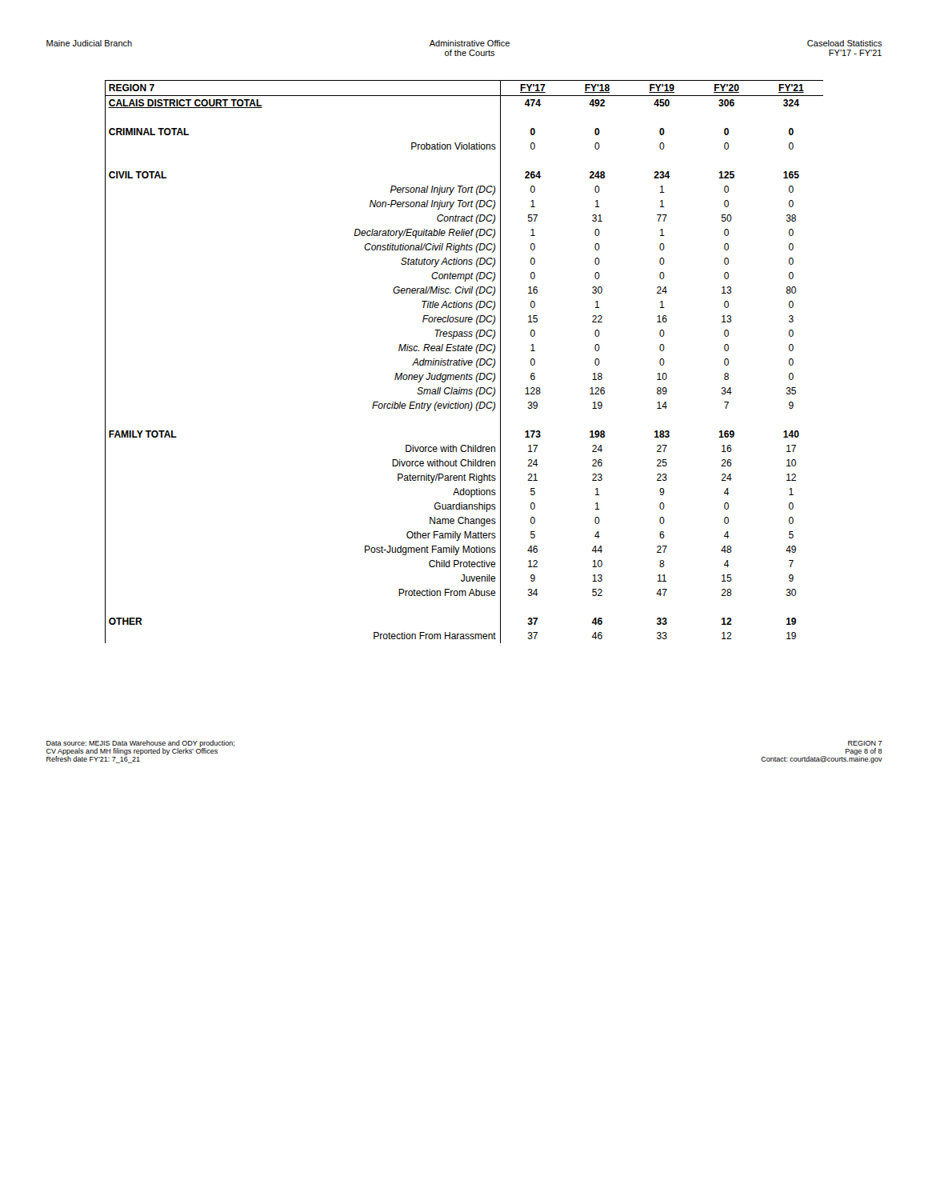Maine Judicial Branch
Administrative Office
of the Courts
Caseload Statistics
FY'17 - FY'21
| REGION 7 | FY'17 | FY'18 | FY'19 | FY'20 | FY'21 |
| CALAIS DISTRICT COURT TOTAL | 474 | 492 | 450 | 306 | 324 |
| CRIMINAL TOTAL | 0 | 0 | 0 | 0 | 0 |
| Probation Violations | 0 | 0 | 0 | 0 | 0 |
| CIVIL TOTAL | 264 | 248 | 234 | 125 | 165 |
| Personal Injury Tort (DC) | 0 | 0 | 1 | 0 | 0 |
| Non-Personal Injury Tort (DC) | 1 | 1 | 1 | 0 | 0 |
| Contract (DC) | 57 | 31 | 77 | 50 | 38 |
| Declaratory/Equitable Relief (DC) | 1 | 0 | 1 | 0 | 0 |
| Constitutional/Civil Rights (DC) | 0 | 0 | 0 | 0 | 0 |
| Statutory Actions (DC) | 0 | 0 | 0 | 0 | 0 |
| Contempt (DC) | 0 | 0 | 0 | 0 | 0 |
| General/Misc. Civil (DC) | 16 | 30 | 24 | 13 | 80 |
| Title Actions (DC) | 0 | 1 | 1 | 0 | 0 |
| Foreclosure (DC) | 15 | 22 | 16 | 13 | 3 |
| Trespass (DC) | 0 | 0 | 0 | 0 | 0 |
| Misc. Real Estate (DC) | 1 | 0 | 0 | 0 | 0 |
| Administrative (DC) | 0 | 0 | 0 | 0 | 0 |
| Money Judgments (DC) | 6 | 18 | 10 | 8 | 0 |
| Small Claims (DC) | 128 | 126 | 89 | 34 | 35 |
| Forcible Entry (eviction) (DC) | 39 | 19 | 14 | 7 | 9 |
| FAMILY TOTAL | 173 | 198 | 183 | 169 | 140 |
| Divorce with Children | 17 | 24 | 27 | 16 | 17 |
| Divorce without Children | 24 | 26 | 25 | 26 | 10 |
| Paternity/Parent Rights | 21 | 23 | 23 | 24 | 12 |
| Adoptions | 5 | 1 | 9 | 4 | 1 |
| Guardianships | 0 | 1 | 0 | 0 | 0 |
| Name Changes | 0 | 0 | 0 | 0 | 0 |
| Other Family Matters | 5 | 4 | 6 | 4 | 5 |
| Post-Judgment Family Motions | 46 | 44 | 27 | 48 | 49 |
| Child Protective | 12 | 10 | 8 | 4 | 7 |
| Juvenile | 9 | 13 | 11 | 15 | 9 |
| Protection From Abuse | 34 | 52 | 47 | 28 | 30 |
| OTHER | 37 | 46 | 33 | 12 | 19 |
| Protection From Harassment | 37 | 46 | 33 | 12 | 19 |
Data source: MEJIS Data Warehouse and ODY production;
CV Appeals and MH filings reported by Clerks' Offices
Refresh date FY'21: 7_16_21
REGION 7
Page 8 of 8
Contact: courtdata@courts.maine.gov